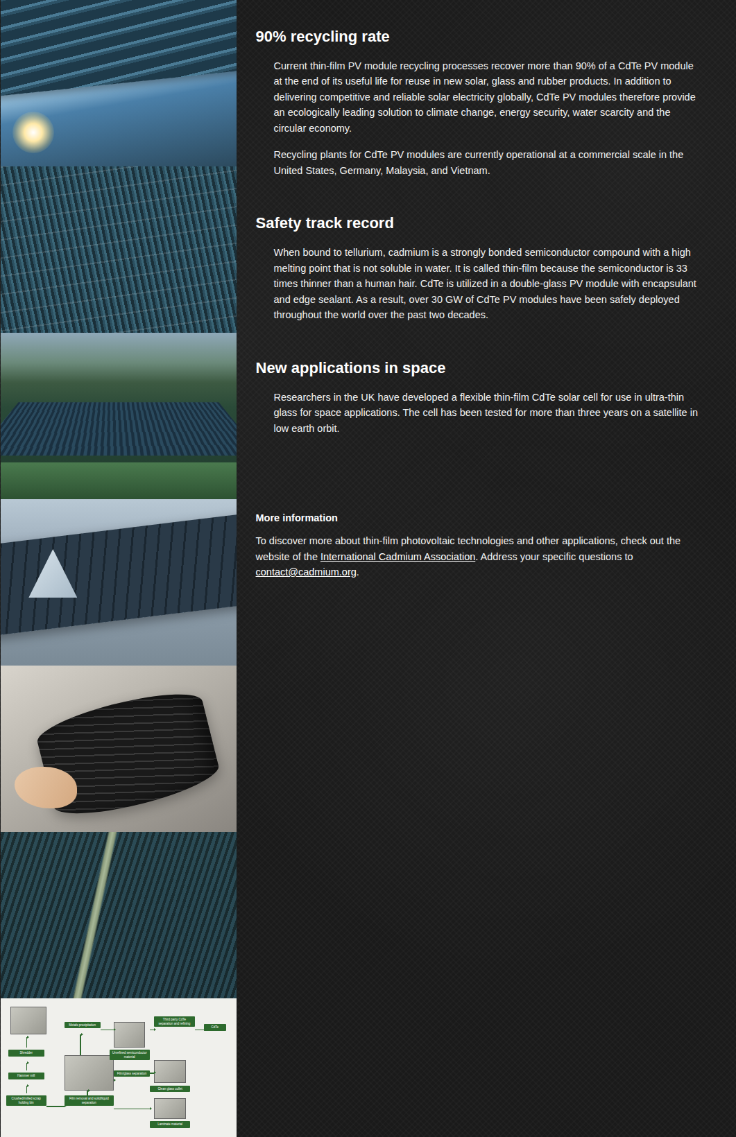Shredder
Hammer mill
Crushed/milled scrap holding bin
Film removal and solid/liquid separation
Metals precipitation
Film/glass separation
Unrefined semiconductor material
Third party CdTe separation and refining
CdTe
Clean glass cullet
Laminate material
90% recycling rate
Current thin-film PV module recycling processes recover more than 90% of a CdTe PV module at the end of its useful life for reuse in new solar, glass and rubber products. In addition to delivering competitive and reliable solar electricity globally, CdTe PV modules therefore provide an ecologically leading solution to climate change, energy security, water scarcity and the circular economy.
Recycling plants for CdTe PV modules are currently operational at a commercial scale in the United States, Germany, Malaysia, and Vietnam.
Safety track record
When bound to tellurium, cadmium is a strongly bonded semiconductor compound with a high melting point that is not soluble in water. It is called thin-film because the semiconductor is 33 times thinner than a human hair. CdTe is utilized in a double-glass PV module with encapsulant and edge sealant. As a result, over 30 GW of CdTe PV modules have been safely deployed throughout the world over the past two decades.
New applications in space
Researchers in the UK have developed a flexible thin-film CdTe solar cell for use in ultra-thin glass for space applications. The cell has been tested for more than three years on a satellite in low earth orbit.
More information
To discover more about thin-film photovoltaic technologies and other applications, check out the website of the International Cadmium Association. Address your specific questions to contact@cadmium.org.